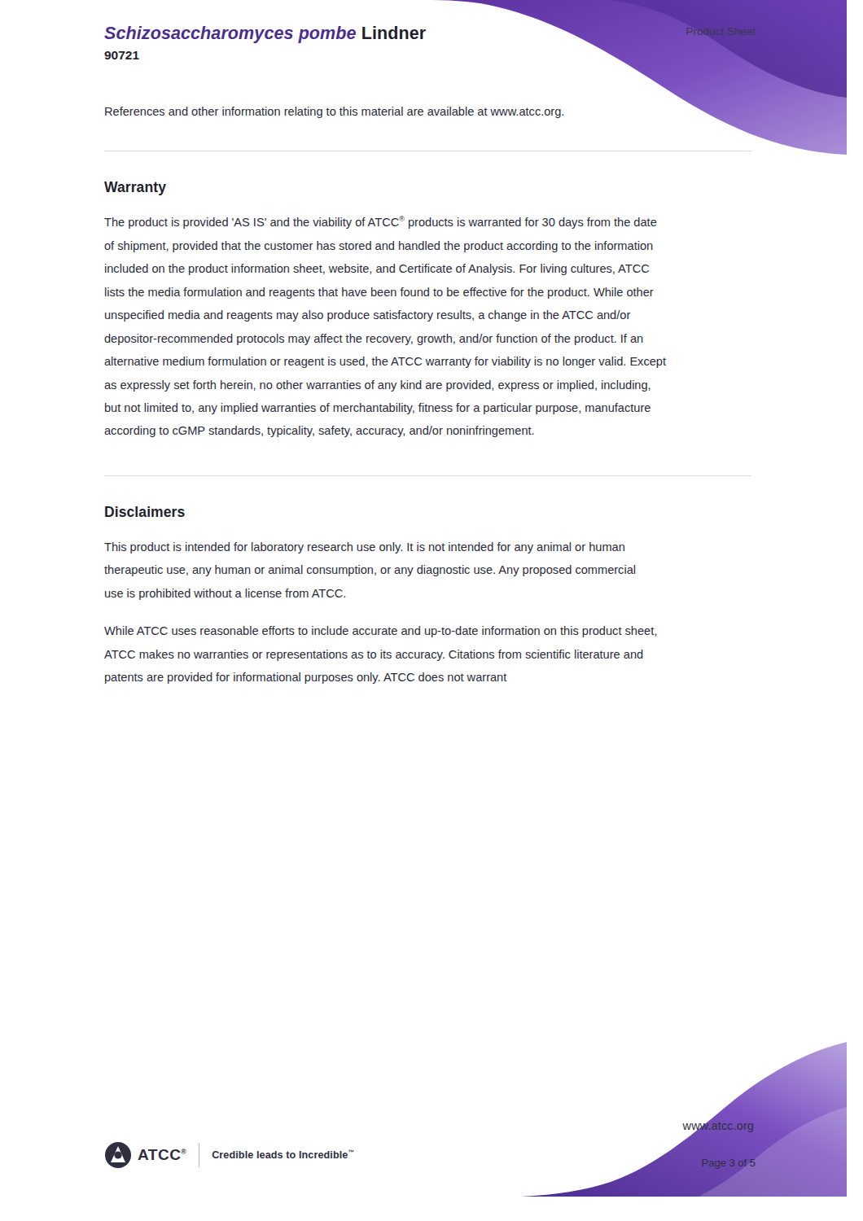Schizosaccharomyces pombe Lindner
90721
Product Sheet
References and other information relating to this material are available at www.atcc.org.
Warranty
The product is provided 'AS IS' and the viability of ATCC® products is warranted for 30 days from the date of shipment, provided that the customer has stored and handled the product according to the information included on the product information sheet, website, and Certificate of Analysis. For living cultures, ATCC lists the media formulation and reagents that have been found to be effective for the product. While other unspecified media and reagents may also produce satisfactory results, a change in the ATCC and/or depositor-recommended protocols may affect the recovery, growth, and/or function of the product. If an alternative medium formulation or reagent is used, the ATCC warranty for viability is no longer valid. Except as expressly set forth herein, no other warranties of any kind are provided, express or implied, including, but not limited to, any implied warranties of merchantability, fitness for a particular purpose, manufacture according to cGMP standards, typicality, safety, accuracy, and/or noninfringement.
Disclaimers
This product is intended for laboratory research use only. It is not intended for any animal or human therapeutic use, any human or animal consumption, or any diagnostic use. Any proposed commercial use is prohibited without a license from ATCC.
While ATCC uses reasonable efforts to include accurate and up-to-date information on this product sheet, ATCC makes no warranties or representations as to its accuracy. Citations from scientific literature and patents are provided for informational purposes only. ATCC does not warrant
ATCC®
Credible leads to Incredible™
www.atcc.org
Page 3 of 5